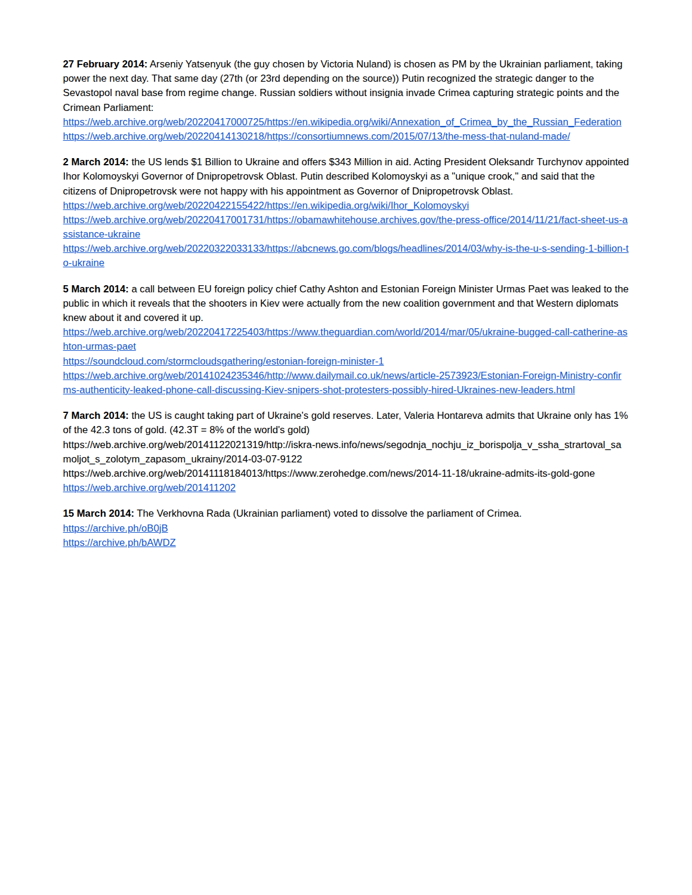27 February 2014: Arseniy Yatsenyuk (the guy chosen by Victoria Nuland) is chosen as PM by the Ukrainian parliament, taking power the next day. That same day (27th (or 23rd depending on the source)) Putin recognized the strategic danger to the Sevastopol naval base from regime change. Russian soldiers without insignia invade Crimea capturing strategic points and the Crimean Parliament:
https://web.archive.org/web/20220417000725/https://en.wikipedia.org/wiki/Annexation_of_Crimea_by_the_Russian_Federation
https://web.archive.org/web/20220414130218/https://consortiumnews.com/2015/07/13/the-mess-that-nuland-made/
2 March 2014: the US lends $1 Billion to Ukraine and offers $343 Million in aid. Acting President Oleksandr Turchynov appointed Ihor Kolomoyskyi Governor of Dnipropetrovsk Oblast. Putin described Kolomoyskyi as a "unique crook," and said that the citizens of Dnipropetrovsk were not happy with his appointment as Governor of Dnipropetrovsk Oblast.
https://web.archive.org/web/20220422155422/https://en.wikipedia.org/wiki/Ihor_Kolomoyskyi
https://web.archive.org/web/20220417001731/https://obamawhitehouse.archives.gov/the-press-office/2014/11/21/fact-sheet-us-assistance-ukraine
https://web.archive.org/web/20220322033133/https://abcnews.go.com/blogs/headlines/2014/03/why-is-the-u-s-sending-1-billion-to-ukraine
5 March 2014: a call between EU foreign policy chief Cathy Ashton and Estonian Foreign Minister Urmas Paet was leaked to the public in which it reveals that the shooters in Kiev were actually from the new coalition government and that Western diplomats knew about it and covered it up.
https://web.archive.org/web/20220417225403/https://www.theguardian.com/world/2014/mar/05/ukraine-bugged-call-catherine-ashton-urmas-paet
https://soundcloud.com/stormcloudsgathering/estonian-foreign-minister-1
https://web.archive.org/web/20141024235346/http://www.dailymail.co.uk/news/article-2573923/Estonian-Foreign-Ministry-confirms-authenticity-leaked-phone-call-discussing-Kiev-snipers-shot-protesters-possibly-hired-Ukraines-new-leaders.html
7 March 2014: the US is caught taking part of Ukraine's gold reserves. Later, Valeria Hontareva admits that Ukraine only has 1% of the 42.3 tons of gold. (42.3T = 8% of the world's gold)
https://web.archive.org/web/20141122021319/http://iskra-news.info/news/segodnja_nochju_iz_borispolja_v_ssha_strartoval_samoljot_s_zolotym_zapasom_ukrainy/2014-03-07-9122
https://web.archive.org/web/20141118184013/https://www.zerohedge.com/news/2014-11-18/ukraine-admits-its-gold-gone
https://web.archive.org/web/201411202
15 March 2014: The Verkhovna Rada (Ukrainian parliament) voted to dissolve the parliament of Crimea.
https://archive.ph/oB0jB
https://archive.ph/bAWDZ